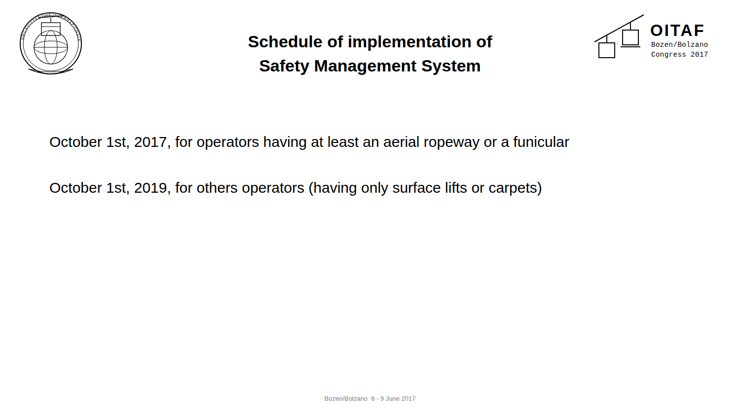ORGANIZZAZIONE INTERNAZIONALE TRASPORTI A FUNE
Schedule of implementation of
Safety Management System
OITAF
Bozen/Bolzano
Congress 2017
October 1st, 2017, for operators having at least an aerial ropeway or a funicular
October 1st, 2019, for others operators (having only surface lifts or carpets)
Bozen/Bolzano 6 - 9 June 2017